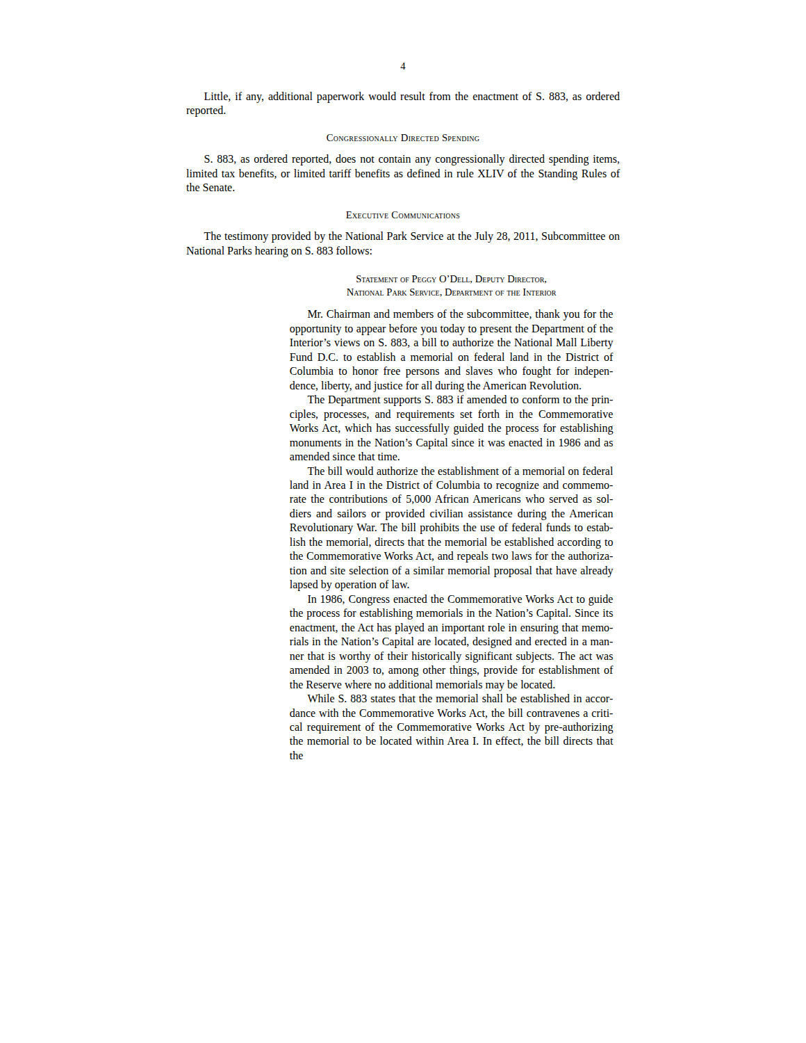4
Little, if any, additional paperwork would result from the enactment of S. 883, as ordered reported.
Congressionally Directed Spending
S. 883, as ordered reported, does not contain any congressionally directed spending items, limited tax benefits, or limited tariff benefits as defined in rule XLIV of the Standing Rules of the Senate.
Executive Communications
The testimony provided by the National Park Service at the July 28, 2011, Subcommittee on National Parks hearing on S. 883 follows:
Statement of Peggy O’Dell, Deputy Director,
National Park Service, Department of the Interior
Mr. Chairman and members of the subcommittee, thank you for the opportunity to appear before you today to present the Department of the Interior’s views on S. 883, a bill to authorize the National Mall Liberty Fund D.C. to establish a memorial on federal land in the District of Columbia to honor free persons and slaves who fought for independence, liberty, and justice for all during the American Revolution.
The Department supports S. 883 if amended to conform to the principles, processes, and requirements set forth in the Commemorative Works Act, which has successfully guided the process for establishing monuments in the Nation’s Capital since it was enacted in 1986 and as amended since that time.
The bill would authorize the establishment of a memorial on federal land in Area I in the District of Columbia to recognize and commemorate the contributions of 5,000 African Americans who served as soldiers and sailors or provided civilian assistance during the American Revolutionary War. The bill prohibits the use of federal funds to establish the memorial, directs that the memorial be established according to the Commemorative Works Act, and repeals two laws for the authorization and site selection of a similar memorial proposal that have already lapsed by operation of law.
In 1986, Congress enacted the Commemorative Works Act to guide the process for establishing memorials in the Nation’s Capital. Since its enactment, the Act has played an important role in ensuring that memorials in the Nation’s Capital are located, designed and erected in a manner that is worthy of their historically significant subjects. The act was amended in 2003 to, among other things, provide for establishment of the Reserve where no additional memorials may be located.
While S. 883 states that the memorial shall be established in accordance with the Commemorative Works Act, the bill contravenes a critical requirement of the Commemorative Works Act by pre-authorizing the memorial to be located within Area I. In effect, the bill directs that the